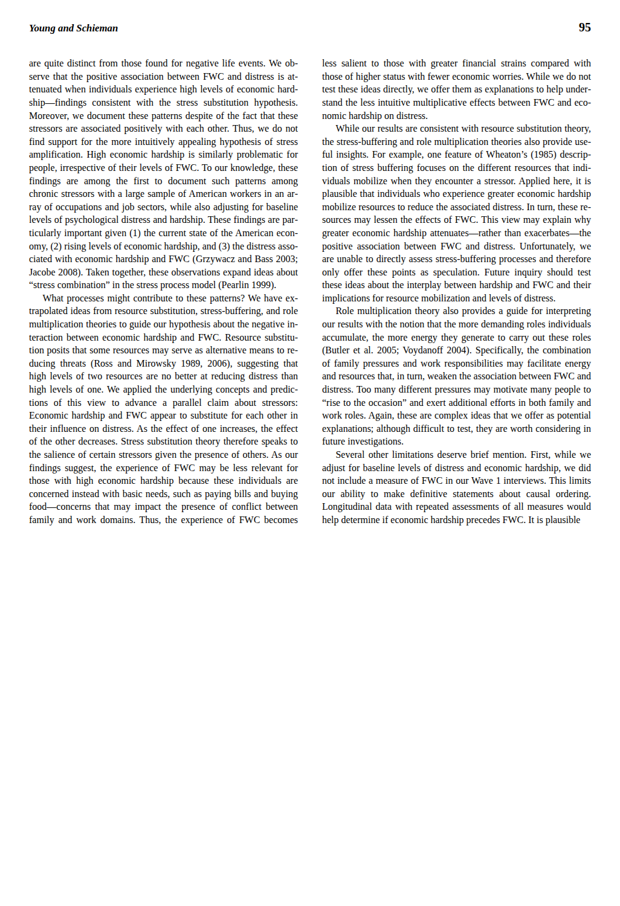Young and Schieman 95
are quite distinct from those found for negative life events. We observe that the positive association between FWC and distress is attenuated when individuals experience high levels of economic hardship—findings consistent with the stress substitution hypothesis. Moreover, we document these patterns despite of the fact that these stressors are associated positively with each other. Thus, we do not find support for the more intuitively appealing hypothesis of stress amplification. High economic hardship is similarly problematic for people, irrespective of their levels of FWC. To our knowledge, these findings are among the first to document such patterns among chronic stressors with a large sample of American workers in an array of occupations and job sectors, while also adjusting for baseline levels of psychological distress and hardship. These findings are particularly important given (1) the current state of the American economy, (2) rising levels of economic hardship, and (3) the distress associated with economic hardship and FWC (Grzywacz and Bass 2003; Jacobe 2008). Taken together, these observations expand ideas about “stress combination” in the stress process model (Pearlin 1999).
What processes might contribute to these patterns? We have extrapolated ideas from resource substitution, stress-buffering, and role multiplication theories to guide our hypothesis about the negative interaction between economic hardship and FWC. Resource substitution posits that some resources may serve as alternative means to reducing threats (Ross and Mirowsky 1989, 2006), suggesting that high levels of two resources are no better at reducing distress than high levels of one. We applied the underlying concepts and predictions of this view to advance a parallel claim about stressors: Economic hardship and FWC appear to substitute for each other in their influence on distress. As the effect of one increases, the effect of the other decreases. Stress substitution theory therefore speaks to the salience of certain stressors given the presence of others. As our findings suggest, the experience of FWC may be less relevant for those with high economic hardship because these individuals are concerned instead with basic needs, such as paying bills and buying food—concerns that may impact the presence of conflict between family and work domains. Thus, the experience of FWC becomes less salient to those with greater financial strains compared with those of higher status with fewer economic worries. While we do not test these ideas directly, we offer them as explanations to help understand the less intuitive multiplicative effects between FWC and economic hardship on distress.
While our results are consistent with resource substitution theory, the stress-buffering and role multiplication theories also provide useful insights. For example, one feature of Wheaton’s (1985) description of stress buffering focuses on the different resources that individuals mobilize when they encounter a stressor. Applied here, it is plausible that individuals who experience greater economic hardship mobilize resources to reduce the associated distress. In turn, these resources may lessen the effects of FWC. This view may explain why greater economic hardship attenuates—rather than exacerbates—the positive association between FWC and distress. Unfortunately, we are unable to directly assess stress-buffering processes and therefore only offer these points as speculation. Future inquiry should test these ideas about the interplay between hardship and FWC and their implications for resource mobilization and levels of distress.
Role multiplication theory also provides a guide for interpreting our results with the notion that the more demanding roles individuals accumulate, the more energy they generate to carry out these roles (Butler et al. 2005; Voydanoff 2004). Specifically, the combination of family pressures and work responsibilities may facilitate energy and resources that, in turn, weaken the association between FWC and distress. Too many different pressures may motivate many people to “rise to the occasion” and exert additional efforts in both family and work roles. Again, these are complex ideas that we offer as potential explanations; although difficult to test, they are worth considering in future investigations.
Several other limitations deserve brief mention. First, while we adjust for baseline levels of distress and economic hardship, we did not include a measure of FWC in our Wave 1 interviews. This limits our ability to make definitive statements about causal ordering. Longitudinal data with repeated assessments of all measures would help determine if economic hardship precedes FWC. It is plausible